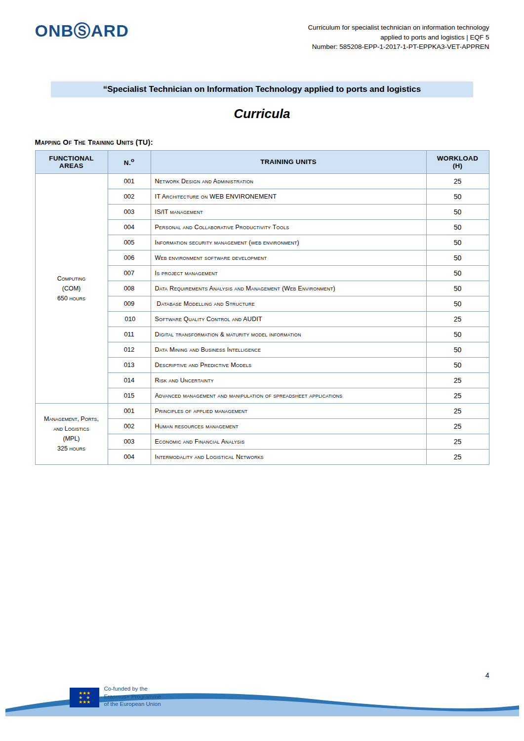ONBⓈARD
Curriculum for specialist technician on information technology
applied to ports and logistics | EQF 5
Number: 585208-EPP-1-2017-1-PT-EPPKA3-VET-APPREN
“Specialist Technician on Information Technology applied to ports and logistics
Curricula
Mapping Of The Training Units (TU):
| FUNCTIONAL AREAS | N. o | TRAINING UNITS | WORKLOAD (H) |
| --- | --- | --- | --- |
| Computing (COM) 650 hours | 001 | Network Design and Administration | 25 |
| 002 | IT Architecture on WEB ENVIRONEMENT | 50 |
| 003 | IS/IT management | 50 |
| 004 | Personal and Collaborative Productivity Tools | 50 |
| 005 | Information security management (web environment) | 50 |
| 006 | Web environment software development | 50 |
| 007 | Is project management | 50 |
| 008 | Data Requirements Analysis and Management (Web Environment) | 50 |
| 009 | Database Modelling and Structure | 50 |
| 010 | Software Quality Control and AUDIT | 25 |
| 011 | Digital transformation & maturity model information | 50 |
| 012 | Data Mining and Business Intelligence | 50 |
| 013 | Descriptive and Predictive Models | 50 |
| 014 | Risk and Uncertainty | 25 |
| 015 | Advanced management and manipulation of spreadsheet applications | 25 |
| Management, Ports, and Logistics (MPL) 325 hours | 001 | Principles of applied management | 25 |
| 002 | Human resources management | 25 |
| 003 | Economic and Financial Analysis | 25 |
| 004 | Intermodality and Logistical Networks | 25 |
4
★★★
★ ★
★★★
Co-funded by the
Erasmus+ Programme
of the European Union